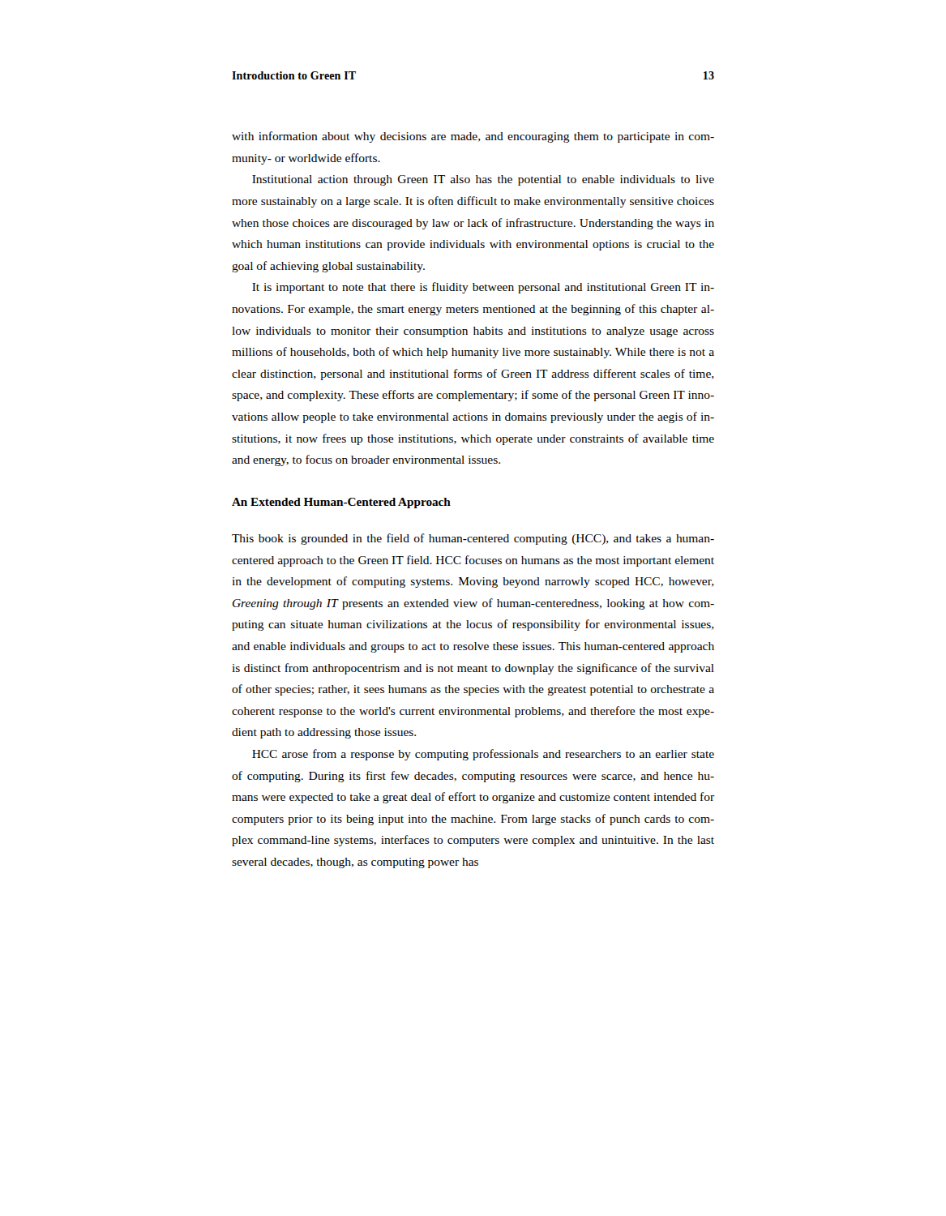Introduction to Green IT 13
with information about why decisions are made, and encouraging them to participate in community- or worldwide efforts.
Institutional action through Green IT also has the potential to enable individuals to live more sustainably on a large scale. It is often difficult to make environmentally sensitive choices when those choices are discouraged by law or lack of infrastructure. Understanding the ways in which human institutions can provide individuals with environmental options is crucial to the goal of achieving global sustainability.
It is important to note that there is fluidity between personal and institutional Green IT innovations. For example, the smart energy meters mentioned at the beginning of this chapter allow individuals to monitor their consumption habits and institutions to analyze usage across millions of households, both of which help humanity live more sustainably. While there is not a clear distinction, personal and institutional forms of Green IT address different scales of time, space, and complexity. These efforts are complementary; if some of the personal Green IT innovations allow people to take environmental actions in domains previously under the aegis of institutions, it now frees up those institutions, which operate under constraints of available time and energy, to focus on broader environmental issues.
An Extended Human-Centered Approach
This book is grounded in the field of human-centered computing (HCC), and takes a human-centered approach to the Green IT field. HCC focuses on humans as the most important element in the development of computing systems. Moving beyond narrowly scoped HCC, however, Greening through IT presents an extended view of human-centeredness, looking at how computing can situate human civilizations at the locus of responsibility for environmental issues, and enable individuals and groups to act to resolve these issues. This human-centered approach is distinct from anthropocentrism and is not meant to downplay the significance of the survival of other species; rather, it sees humans as the species with the greatest potential to orchestrate a coherent response to the world's current environmental problems, and therefore the most expedient path to addressing those issues.
HCC arose from a response by computing professionals and researchers to an earlier state of computing. During its first few decades, computing resources were scarce, and hence humans were expected to take a great deal of effort to organize and customize content intended for computers prior to its being input into the machine. From large stacks of punch cards to complex command-line systems, interfaces to computers were complex and unintuitive. In the last several decades, though, as computing power has